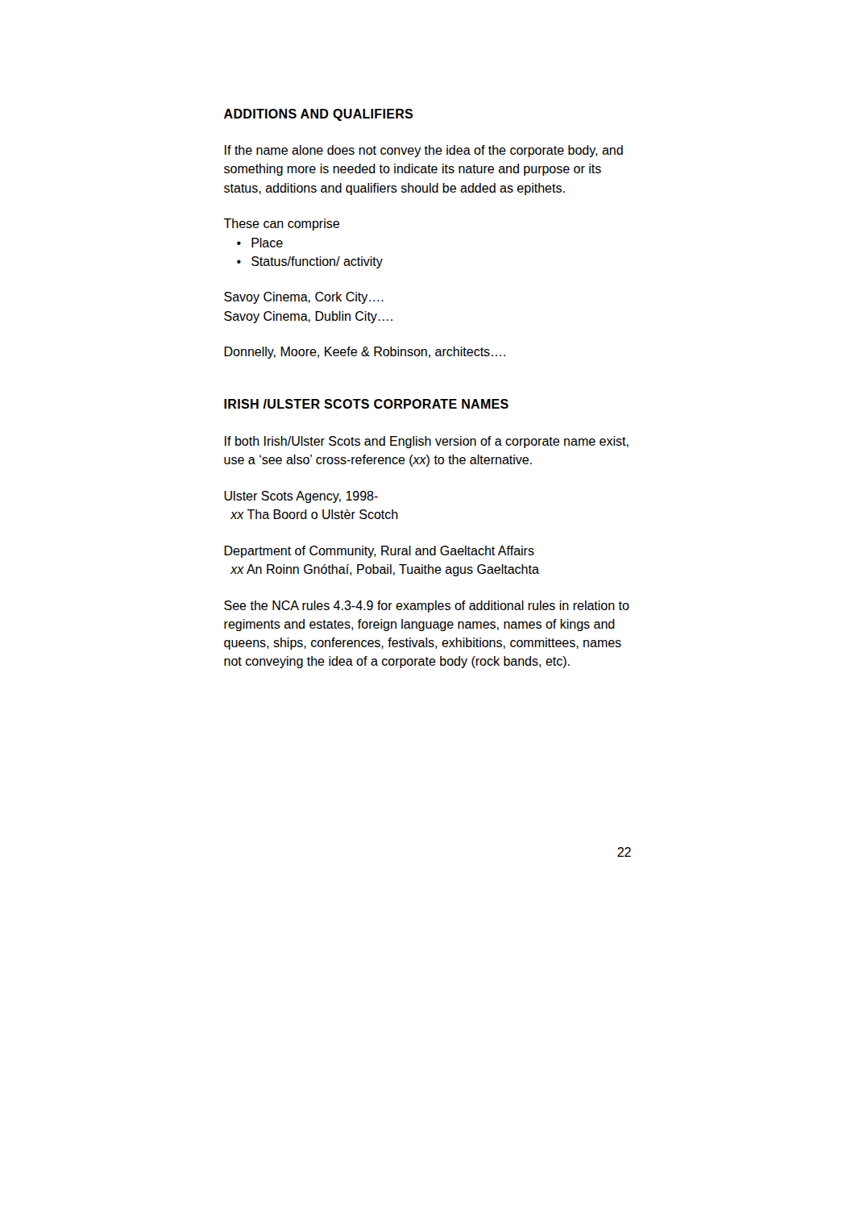ADDITIONS AND QUALIFIERS
If the name alone does not convey the idea of the corporate body, and something more is needed to indicate its nature and purpose or its status, additions and qualifiers should be added as epithets.
These can comprise
Place
Status/function/ activity
Savoy Cinema, Cork City….
Savoy Cinema, Dublin City….
Donnelly, Moore, Keefe & Robinson, architects….
IRISH /ULSTER SCOTS CORPORATE NAMES
If both Irish/Ulster Scots and English version of a corporate name exist, use a ‘see also’ cross-reference (xx) to the alternative.
Ulster Scots Agency, 1998-
xx Tha Boord o Ulstèr Scotch
Department of Community, Rural and Gaeltacht Affairs
xx An Roinn Gnóthaí, Pobail, Tuaithe agus Gaeltachta
See the NCA rules 4.3-4.9 for examples of additional rules in relation to regiments and estates, foreign language names, names of kings and queens, ships, conferences, festivals, exhibitions, committees, names not conveying the idea of a corporate body (rock bands, etc).
22